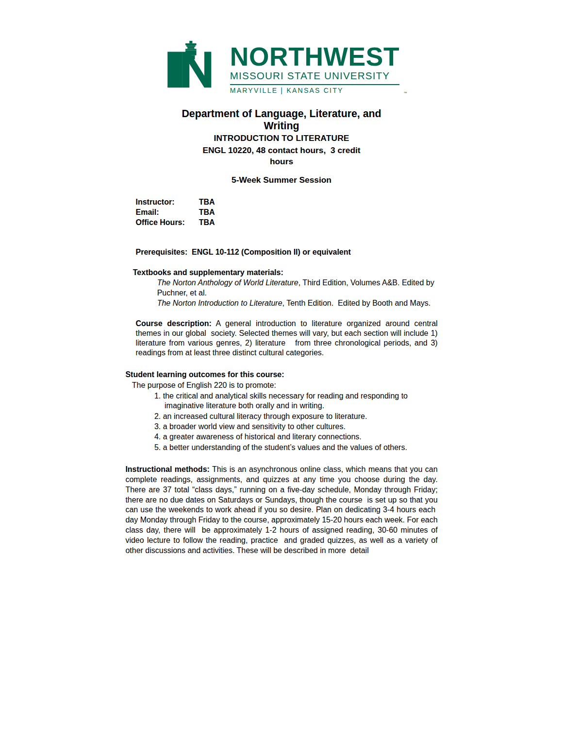NORTHWEST
MISSOURI STATE UNIVERSITY
MARYVILLE | KANSAS CITY™
Department of Language, Literature, and
Writing
INTRODUCTION TO LITERATURE
ENGL 10220, 48 contact hours, 3 credit
hours
5-Week Summer Session
| Instructor: | TBA |
| Email: | TBA |
| Office Hours: | TBA |
Prerequisites: ENGL 10-112 (Composition II) or equivalent
Textbooks and supplementary materials:
The Norton Anthology of World Literature, Third Edition, Volumes A&B. Edited by Puchner, et al.
The Norton Introduction to Literature, Tenth Edition. Edited by Booth and Mays.
Course description: A general introduction to literature organized around central themes in our global society. Selected themes will vary, but each section will include 1) literature from various genres, 2) literature from three chronological periods, and 3) readings from at least three distinct cultural categories.
Student learning outcomes for this course:
The purpose of English 220 is to promote:
1. the critical and analytical skills necessary for reading and responding to imaginative literature both orally and in writing.
2. an increased cultural literacy through exposure to literature.
3. a broader world view and sensitivity to other cultures.
4. a greater awareness of historical and literary connections.
5. a better understanding of the student’s values and the values of others.
Instructional methods: This is an asynchronous online class, which means that you can complete readings, assignments, and quizzes at any time you choose during the day. There are 37 total “class days,” running on a five-day schedule, Monday through Friday; there are no due dates on Saturdays or Sundays, though the course is set up so that you can use the weekends to work ahead if you so desire. Plan on dedicating 3-4 hours each day Monday through Friday to the course, approximately 15-20 hours each week. For each class day, there will be approximately 1-2 hours of assigned reading, 30-60 minutes of video lecture to follow the reading, practice and graded quizzes, as well as a variety of other discussions and activities. These will be described in more detail